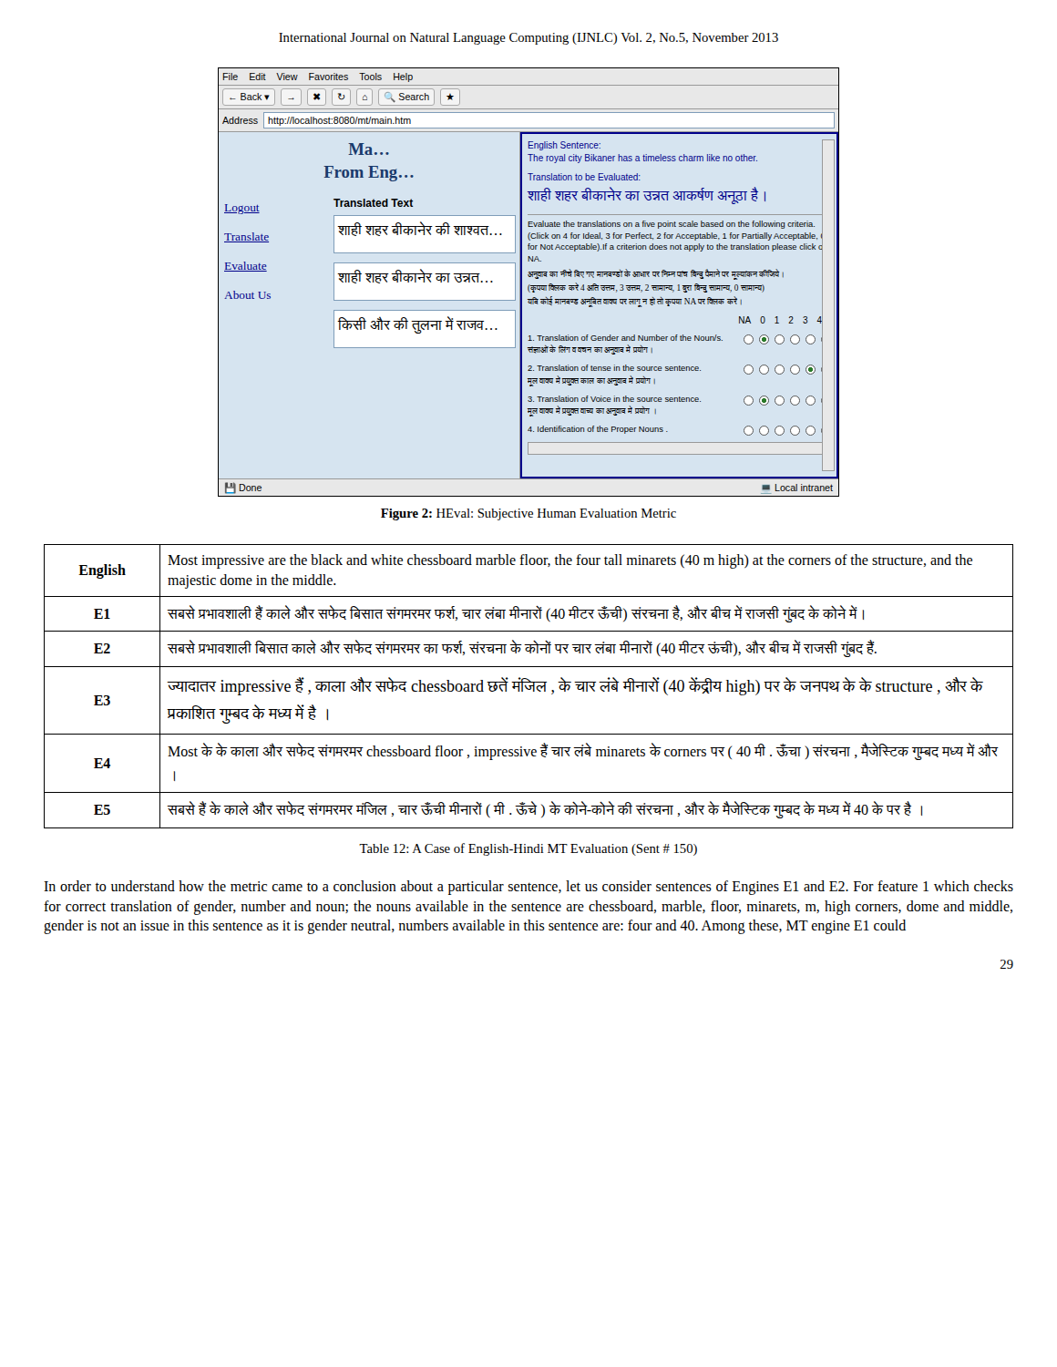International Journal on Natural Language Computing (IJNLC) Vol. 2, No.5, November 2013
File Edit View Favorites Tools Help
← Back ▾ → ✖ ↻ ⌂ 🔍 Search ★
Address http://localhost:8080/mt/main.htm
Ma…
From Eng…
Logout Translate Evaluate About Us
Translated Text
शाही शहर बीकानेर की शाश्वत…
शाही शहर बीकानेर का उन्नत…
किसी और की तुलना में राजव…
English Sentence:
The royal city Bikaner has a timeless charm like no other.
Translation to be Evaluated:
शाही शहर बीकानेर का उन्नत आकर्षण अनूठा है।
Evaluate the translations on a five point scale based on the following criteria.
(Click on 4 for Ideal, 3 for Perfect, 2 for Acceptable, 1 for Partially Acceptable, 0 for Not Acceptable).If a criterion does not apply to the translation please click on NA.
अनुवाद का नीचे दिए गए मानदण्डों के आधार पर निम्न पांच बिन्दु पैमाने पर मूल्यांकन कीजिये।
(कृपया क्लिक करें 4 अति उत्तम, 3 उत्तम, 2 सामान्य, 1 बुरा बिन्दु सामान्य, 0 सामान्य)
यदि कोई मानदण्ड अनूदित वाक्य पर लागू न हो तो कृपया NA पर क्लिक करें।
NA 01234
1. Translation of Gender and Number of the Noun/s.
संज्ञाओं के लिंग व वचन का अनुवाद में प्रयोग।
2. Translation of tense in the source sentence.
मूल वाक्य में प्रयुक्त काल का अनुवाद में प्रयोग।
3. Translation of Voice in the source sentence.
मूल वाक्य में प्रयुक्त वाच्य का अनुवाद में प्रयोग ।
4. Identification of the Proper Nouns .
💾 Done 💻 Local intranet
Figure 2: HEval: Subjective Human Evaluation Metric
| English | Most impressive are the black and white chessboard marble floor, the four tall minarets (40 m high) at the corners of the structure, and the majestic dome in the middle. |
| E1 | सबसे प्रभावशाली हैं काले और सफेद बिसात संगमरमर फर्श, चार लंबा मीनारों (40 मीटर ऊँची) संरचना है, और बीच में राजसी गुंबद के कोने में। |
| E2 | सबसे प्रभावशाली बिसात काले और सफेद संगमरमर का फर्श, संरचना के कोनों पर चार लंबा मीनारों (40 मीटर ऊंची), और बीच में राजसी गुंबद हैं. |
| E3 | ज्यादातर impressive हैं , काला और सफेद chessboard छतें मंजिल , के चार लंबे मीनारों (40 केंद्रीय high) पर के जनपथ के के structure , और के प्रकाशित गुम्बद के मध्य में है । |
| E4 | Most के के काला और सफेद संगमरमर chessboard floor , impressive हैं चार लंबे minarets के corners पर ( 40 मी . ऊँचा ) संरचना , मैजेस्टिक गुम्बद मध्य में और । |
| E5 | सबसे हैं के काले और सफेद संगमरमर मंजिल , चार ऊँची मीनारों ( मी . ऊँचे ) के कोने-कोने की संरचना , और के मैजेस्टिक गुम्बद के मध्य में 40 के पर है । |
Table 12: A Case of English-Hindi MT Evaluation (Sent # 150)
In order to understand how the metric came to a conclusion about a particular sentence, let us consider sentences of Engines E1 and E2. For feature 1 which checks for correct translation of gender, number and noun; the nouns available in the sentence are chessboard, marble, floor, minarets, m, high corners, dome and middle, gender is not an issue in this sentence as it is gender neutral, numbers available in this sentence are: four and 40. Among these, MT engine E1 could
29